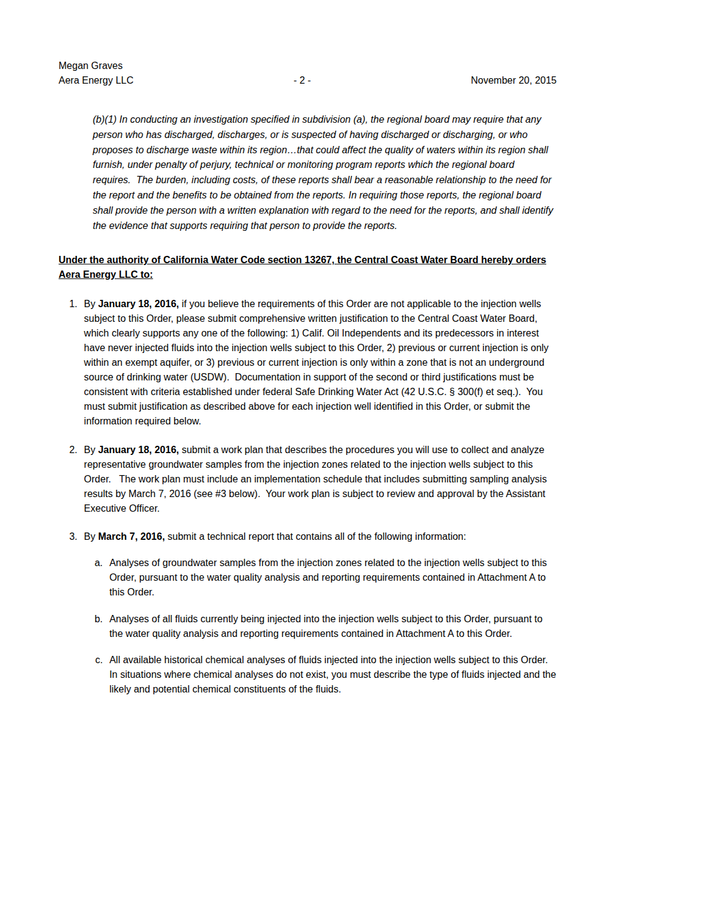Megan Graves
Aera Energy LLC
- 2 -
November 20, 2015
(b)(1) In conducting an investigation specified in subdivision (a), the regional board may require that any person who has discharged, discharges, or is suspected of having discharged or discharging, or who proposes to discharge waste within its region…that could affect the quality of waters within its region shall furnish, under penalty of perjury, technical or monitoring program reports which the regional board requires. The burden, including costs, of these reports shall bear a reasonable relationship to the need for the report and the benefits to be obtained from the reports. In requiring those reports, the regional board shall provide the person with a written explanation with regard to the need for the reports, and shall identify the evidence that supports requiring that person to provide the reports.
Under the authority of California Water Code section 13267, the Central Coast Water Board hereby orders Aera Energy LLC to:
By January 18, 2016, if you believe the requirements of this Order are not applicable to the injection wells subject to this Order, please submit comprehensive written justification to the Central Coast Water Board, which clearly supports any one of the following: 1) Calif. Oil Independents and its predecessors in interest have never injected fluids into the injection wells subject to this Order, 2) previous or current injection is only within an exempt aquifer, or 3) previous or current injection is only within a zone that is not an underground source of drinking water (USDW). Documentation in support of the second or third justifications must be consistent with criteria established under federal Safe Drinking Water Act (42 U.S.C. § 300(f) et seq.). You must submit justification as described above for each injection well identified in this Order, or submit the information required below.
By January 18, 2016, submit a work plan that describes the procedures you will use to collect and analyze representative groundwater samples from the injection zones related to the injection wells subject to this Order. The work plan must include an implementation schedule that includes submitting sampling analysis results by March 7, 2016 (see #3 below). Your work plan is subject to review and approval by the Assistant Executive Officer.
By March 7, 2016, submit a technical report that contains all of the following information:
Analyses of groundwater samples from the injection zones related to the injection wells subject to this Order, pursuant to the water quality analysis and reporting requirements contained in Attachment A to this Order.
Analyses of all fluids currently being injected into the injection wells subject to this Order, pursuant to the water quality analysis and reporting requirements contained in Attachment A to this Order.
All available historical chemical analyses of fluids injected into the injection wells subject to this Order. In situations where chemical analyses do not exist, you must describe the type of fluids injected and the likely and potential chemical constituents of the fluids.